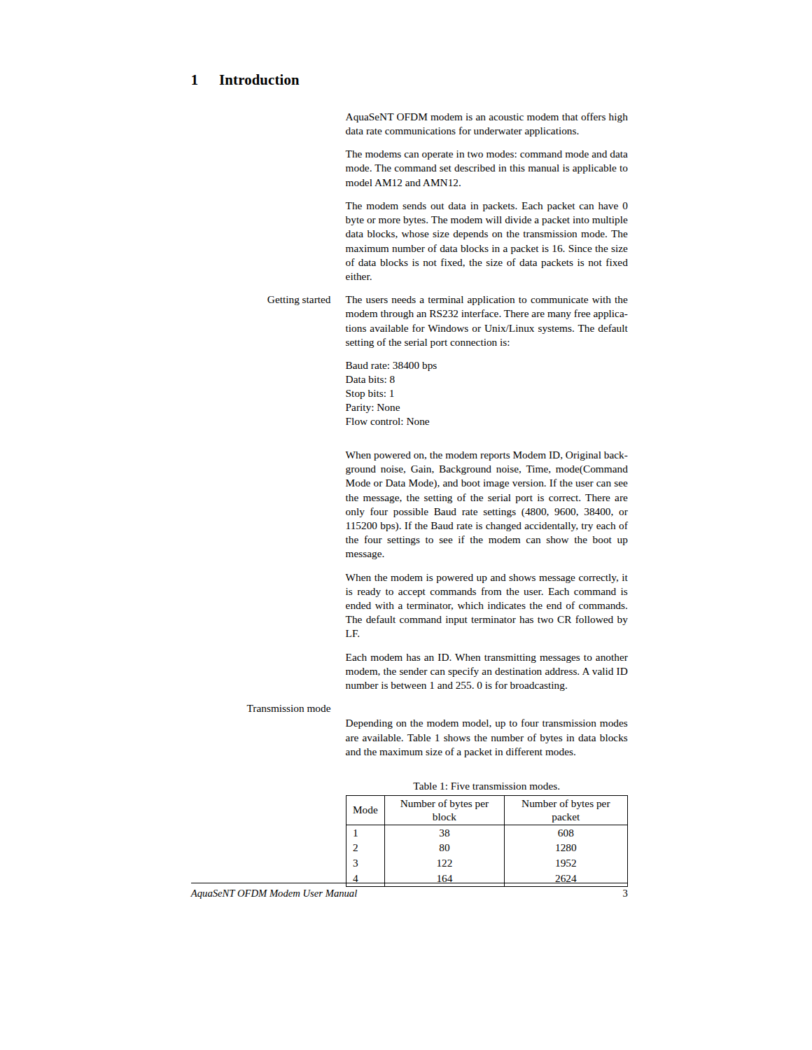1 Introduction
AquaSeNT OFDM modem is an acoustic modem that offers high data rate communications for underwater applications.
The modems can operate in two modes: command mode and data mode. The command set described in this manual is applicable to model AM12 and AMN12.
The modem sends out data in packets. Each packet can have 0 byte or more bytes. The modem will divide a packet into multiple data blocks, whose size depends on the transmission mode. The maximum number of data blocks in a packet is 16. Since the size of data blocks is not fixed, the size of data packets is not fixed either.
Getting started
The users needs a terminal application to communicate with the modem through an RS232 interface. There are many free applications available for Windows or Unix/Linux systems. The default setting of the serial port connection is:
Baud rate: 38400 bps
Data bits: 8
Stop bits: 1
Parity: None
Flow control: None
When powered on, the modem reports Modem ID, Original background noise, Gain, Background noise, Time, mode(Command Mode or Data Mode), and boot image version. If the user can see the message, the setting of the serial port is correct. There are only four possible Baud rate settings (4800, 9600, 38400, or 115200 bps). If the Baud rate is changed accidentally, try each of the four settings to see if the modem can show the boot up message.
When the modem is powered up and shows message correctly, it is ready to accept commands from the user. Each command is ended with a terminator, which indicates the end of commands. The default command input terminator has two CR followed by LF.
Each modem has an ID. When transmitting messages to another modem, the sender can specify an destination address. A valid ID number is between 1 and 255. 0 is for broadcasting.
Transmission mode
Depending on the modem model, up to four transmission modes are available. Table 1 shows the number of bytes in data blocks and the maximum size of a packet in different modes.
Table 1: Five transmission modes.
| Mode | Number of bytes per block | Number of bytes per packet |
| --- | --- | --- |
| 1 | 38 | 608 |
| 2 | 80 | 1280 |
| 3 | 122 | 1952 |
| 4 | 164 | 2624 |
AquaSeNT OFDM Modem User Manual 3